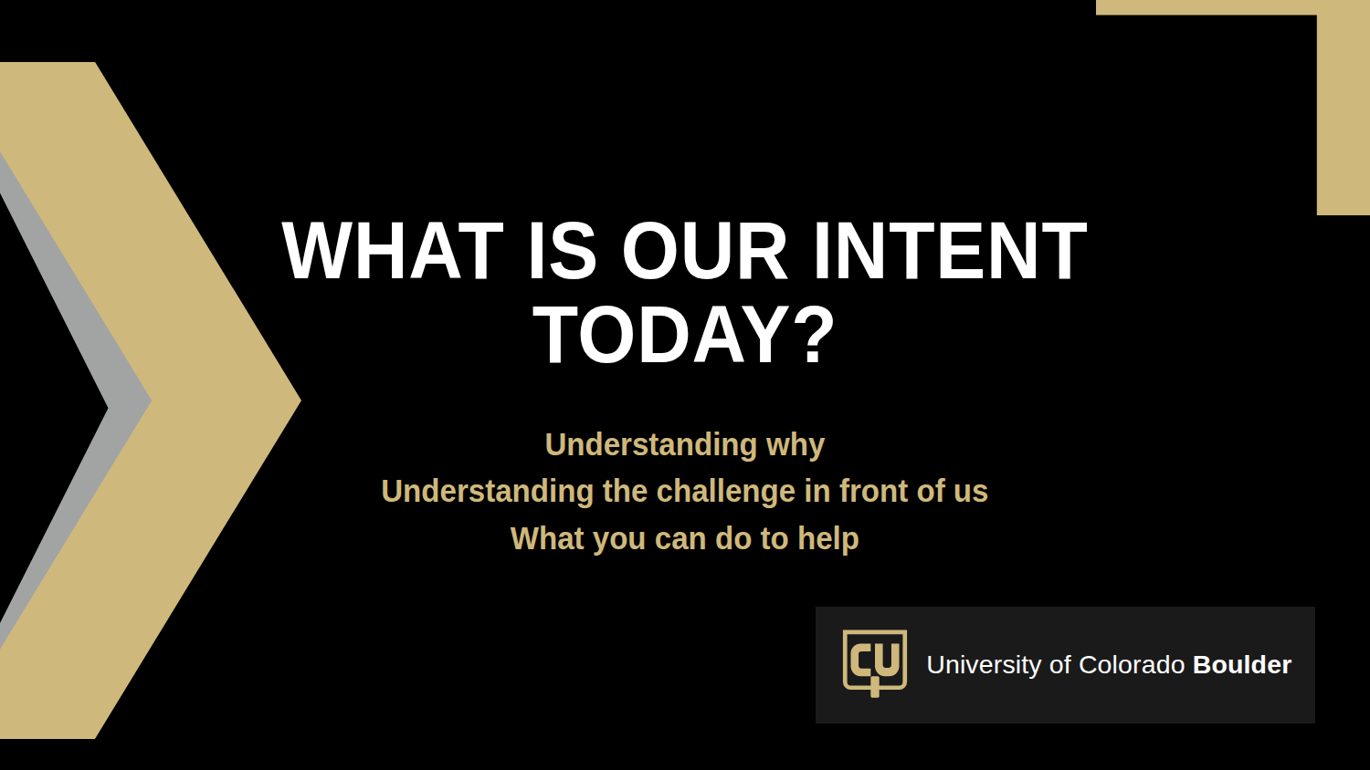What is our intent today?
Understanding why
Understanding the challenge in front of us
What you can do to help
University of Colorado Boulder